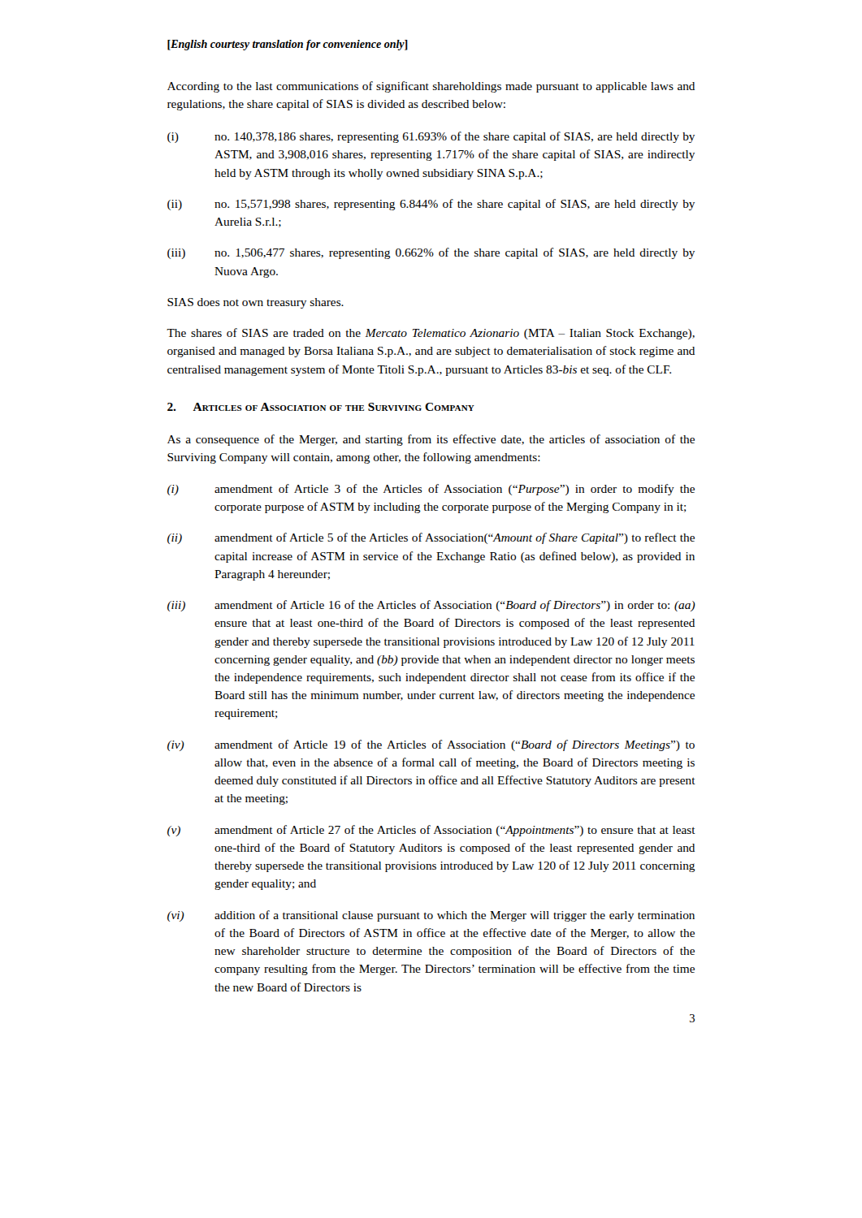[English courtesy translation for convenience only]
According to the last communications of significant shareholdings made pursuant to applicable laws and regulations, the share capital of SIAS is divided as described below:
(i) no. 140,378,186 shares, representing 61.693% of the share capital of SIAS, are held directly by ASTM, and 3,908,016 shares, representing 1.717% of the share capital of SIAS, are indirectly held by ASTM through its wholly owned subsidiary SINA S.p.A.;
(ii) no. 15,571,998 shares, representing 6.844% of the share capital of SIAS, are held directly by Aurelia S.r.l.;
(iii) no. 1,506,477 shares, representing 0.662% of the share capital of SIAS, are held directly by Nuova Argo.
SIAS does not own treasury shares.
The shares of SIAS are traded on the Mercato Telematico Azionario (MTA – Italian Stock Exchange), organised and managed by Borsa Italiana S.p.A., and are subject to dematerialisation of stock regime and centralised management system of Monte Titoli S.p.A., pursuant to Articles 83-bis et seq. of the CLF.
2. Articles of Association of the Surviving Company
As a consequence of the Merger, and starting from its effective date, the articles of association of the Surviving Company will contain, among other, the following amendments:
(i) amendment of Article 3 of the Articles of Association (“Purpose”) in order to modify the corporate purpose of ASTM by including the corporate purpose of the Merging Company in it;
(ii) amendment of Article 5 of the Articles of Association(“Amount of Share Capital”) to reflect the capital increase of ASTM in service of the Exchange Ratio (as defined below), as provided in Paragraph 4 hereunder;
(iii) amendment of Article 16 of the Articles of Association (“Board of Directors”) in order to: (aa) ensure that at least one-third of the Board of Directors is composed of the least represented gender and thereby supersede the transitional provisions introduced by Law 120 of 12 July 2011 concerning gender equality, and (bb) provide that when an independent director no longer meets the independence requirements, such independent director shall not cease from its office if the Board still has the minimum number, under current law, of directors meeting the independence requirement;
(iv) amendment of Article 19 of the Articles of Association (“Board of Directors Meetings”) to allow that, even in the absence of a formal call of meeting, the Board of Directors meeting is deemed duly constituted if all Directors in office and all Effective Statutory Auditors are present at the meeting;
(v) amendment of Article 27 of the Articles of Association (“Appointments”) to ensure that at least one-third of the Board of Statutory Auditors is composed of the least represented gender and thereby supersede the transitional provisions introduced by Law 120 of 12 July 2011 concerning gender equality; and
(vi) addition of a transitional clause pursuant to which the Merger will trigger the early termination of the Board of Directors of ASTM in office at the effective date of the Merger, to allow the new shareholder structure to determine the composition of the Board of Directors of the company resulting from the Merger. The Directors’ termination will be effective from the time the new Board of Directors is
3